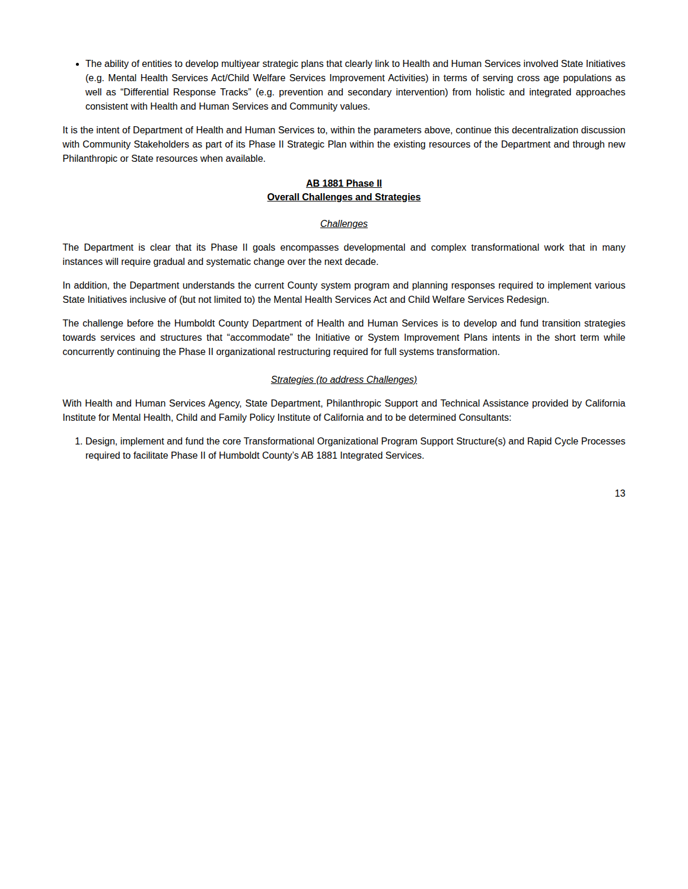The ability of entities to develop multiyear strategic plans that clearly link to Health and Human Services involved State Initiatives (e.g. Mental Health Services Act/Child Welfare Services Improvement Activities) in terms of serving cross age populations as well as “Differential Response Tracks” (e.g. prevention and secondary intervention) from holistic and integrated approaches consistent with Health and Human Services and Community values.
It is the intent of Department of Health and Human Services to, within the parameters above, continue this decentralization discussion with Community Stakeholders as part of its Phase II Strategic Plan within the existing resources of the Department and through new Philanthropic or State resources when available.
AB 1881 Phase II
Overall Challenges and Strategies
Challenges
The Department is clear that its Phase II goals encompasses developmental and complex transformational work that in many instances will require gradual and systematic change over the next decade.
In addition, the Department understands the current County system program and planning responses required to implement various State Initiatives inclusive of (but not limited to) the Mental Health Services Act and Child Welfare Services Redesign.
The challenge before the Humboldt County Department of Health and Human Services is to develop and fund transition strategies towards services and structures that “accommodate” the Initiative or System Improvement Plans intents in the short term while concurrently continuing the Phase II organizational restructuring required for full systems transformation.
Strategies (to address Challenges)
With Health and Human Services Agency, State Department, Philanthropic Support and Technical Assistance provided by California Institute for Mental Health, Child and Family Policy Institute of California and to be determined Consultants:
Design, implement and fund the core Transformational Organizational Program Support Structure(s) and Rapid Cycle Processes required to facilitate Phase II of Humboldt County’s AB 1881 Integrated Services.
13